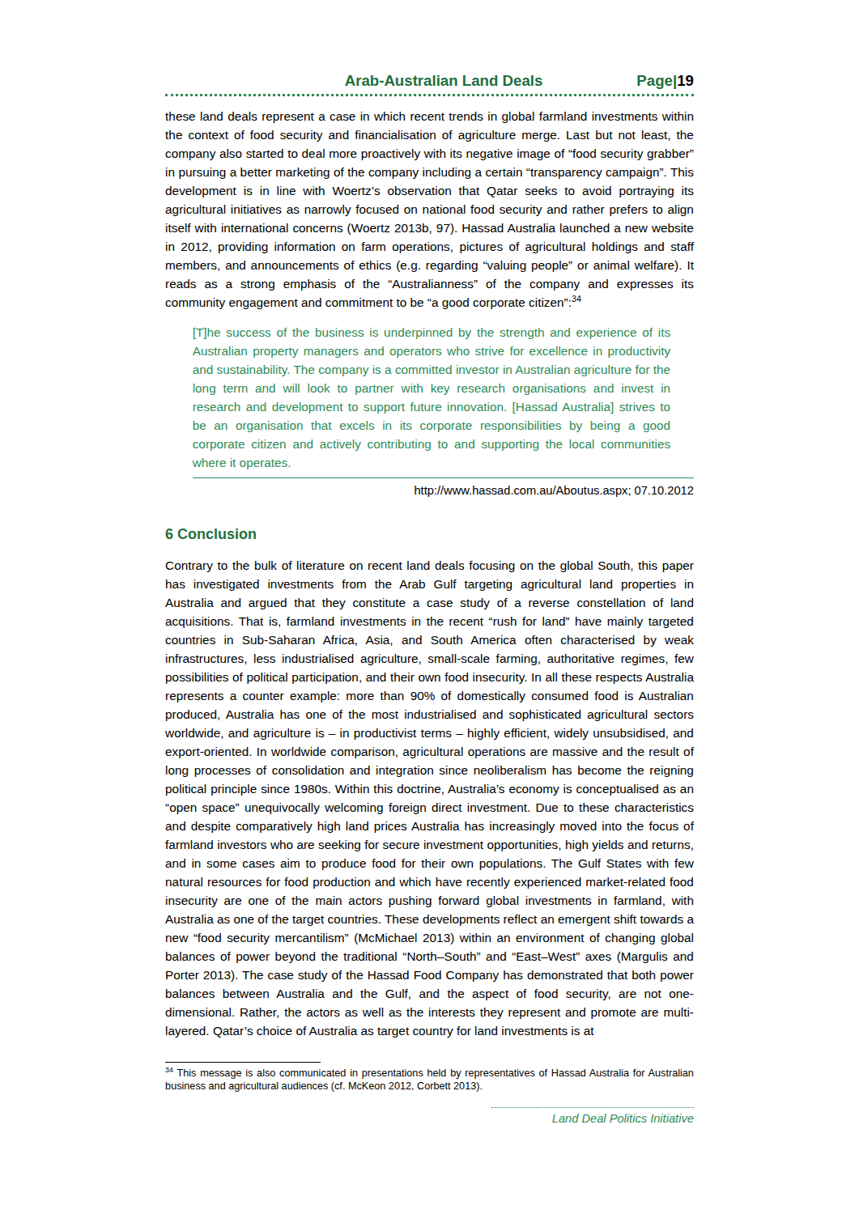Arab-Australian Land Deals Page|19
these land deals represent a case in which recent trends in global farmland investments within the context of food security and financialisation of agriculture merge. Last but not least, the company also started to deal more proactively with its negative image of “food security grabber” in pursuing a better marketing of the company including a certain “transparency campaign”. This development is in line with Woertz’s observation that Qatar seeks to avoid portraying its agricultural initiatives as narrowly focused on national food security and rather prefers to align itself with international concerns (Woertz 2013b, 97). Hassad Australia launched a new website in 2012, providing information on farm operations, pictures of agricultural holdings and staff members, and announcements of ethics (e.g. regarding “valuing people” or animal welfare). It reads as a strong emphasis of the “Australianness” of the company and expresses its community engagement and commitment to be “a good corporate citizen”:34
[T]he success of the business is underpinned by the strength and experience of its Australian property managers and operators who strive for excellence in productivity and sustainability. The company is a committed investor in Australian agriculture for the long term and will look to partner with key research organisations and invest in research and development to support future innovation. [Hassad Australia] strives to be an organisation that excels in its corporate responsibilities by being a good corporate citizen and actively contributing to and supporting the local communities where it operates.
http://www.hassad.com.au/Aboutus.aspx; 07.10.2012
6 Conclusion
Contrary to the bulk of literature on recent land deals focusing on the global South, this paper has investigated investments from the Arab Gulf targeting agricultural land properties in Australia and argued that they constitute a case study of a reverse constellation of land acquisitions. That is, farmland investments in the recent “rush for land” have mainly targeted countries in Sub-Saharan Africa, Asia, and South America often characterised by weak infrastructures, less industrialised agriculture, small-scale farming, authoritative regimes, few possibilities of political participation, and their own food insecurity. In all these respects Australia represents a counter example: more than 90% of domestically consumed food is Australian produced, Australia has one of the most industrialised and sophisticated agricultural sectors worldwide, and agriculture is – in productivist terms – highly efficient, widely unsubsidised, and export-oriented. In worldwide comparison, agricultural operations are massive and the result of long processes of consolidation and integration since neoliberalism has become the reigning political principle since 1980s. Within this doctrine, Australia’s economy is conceptualised as an “open space” unequivocally welcoming foreign direct investment. Due to these characteristics and despite comparatively high land prices Australia has increasingly moved into the focus of farmland investors who are seeking for secure investment opportunities, high yields and returns, and in some cases aim to produce food for their own populations. The Gulf States with few natural resources for food production and which have recently experienced market-related food insecurity are one of the main actors pushing forward global investments in farmland, with Australia as one of the target countries. These developments reflect an emergent shift towards a new “food security mercantilism” (McMichael 2013) within an environment of changing global balances of power beyond the traditional “North–South” and “East–West” axes (Margulis and Porter 2013). The case study of the Hassad Food Company has demonstrated that both power balances between Australia and the Gulf, and the aspect of food security, are not one-dimensional. Rather, the actors as well as the interests they represent and promote are multi-layered. Qatar’s choice of Australia as target country for land investments is at
34 This message is also communicated in presentations held by representatives of Hassad Australia for Australian business and agricultural audiences (cf. McKeon 2012, Corbett 2013).
Land Deal Politics Initiative